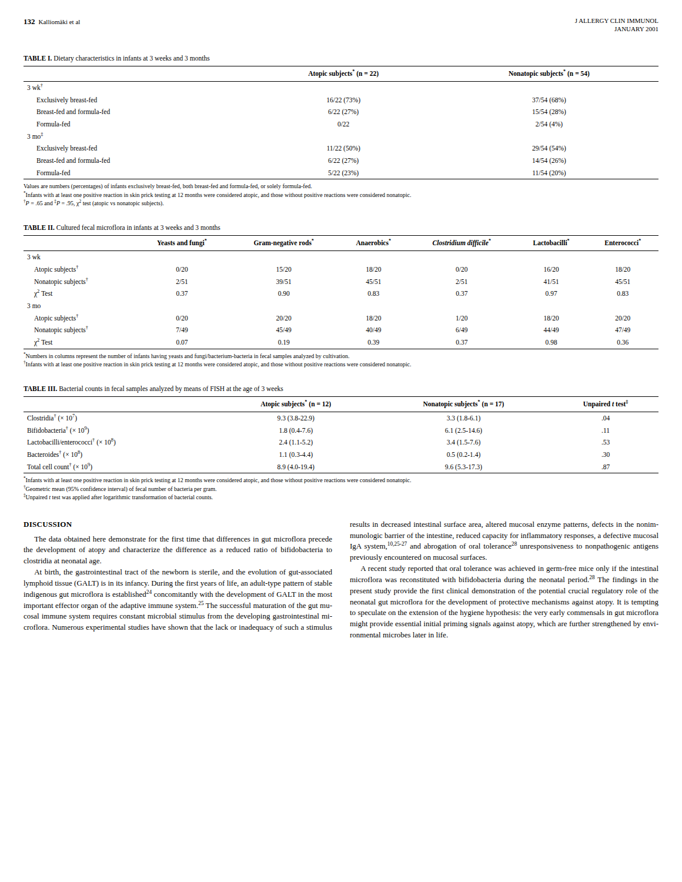132 Kalliomäki et al
J ALLERGY CLIN IMMUNOL
JANUARY 2001
TABLE I. Dietary characteristics in infants at 3 weeks and 3 months
| | Atopic subjects * (n = 22) | Nonatopic subjects * (n = 54) |
| --- | --- | --- |
| 3 wk † | | |
| Exclusively breast-fed | 16/22 (73%) | 37/54 (68%) |
| Breast-fed and formula-fed | 6/22 (27%) | 15/54 (28%) |
| Formula-fed | 0/22 | 2/54 (4%) |
| 3 mo ‡ | | |
| Exclusively breast-fed | 11/22 (50%) | 29/54 (54%) |
| Breast-fed and formula-fed | 6/22 (27%) | 14/54 (26%) |
| Formula-fed | 5/22 (23%) | 11/54 (20%) |
Values are numbers (percentages) of infants exclusively breast-fed, both breast-fed and formula-fed, or solely formula-fed.
*Infants with at least one positive reaction in skin prick testing at 12 months were considered atopic, and those without positive reactions were considered nonatopic.
†P = .65 and ‡P = .95, χ2 test (atopic vs nonatopic subjects).
TABLE II. Cultured fecal microflora in infants at 3 weeks and 3 months
| | Yeasts and fungi * | Gram-negative rods * | Anaerobics * | Clostridium difficile * | Lactobacilli * | Enterococci * |
| --- | --- | --- | --- | --- | --- | --- |
| 3 wk | | | | | | |
| Atopic subjects † | 0/20 | 15/20 | 18/20 | 0/20 | 16/20 | 18/20 |
| Nonatopic subjects † | 2/51 | 39/51 | 45/51 | 2/51 | 41/51 | 45/51 |
| χ 2 Test | 0.37 | 0.90 | 0.83 | 0.37 | 0.97 | 0.83 |
| 3 mo | | | | | | |
| Atopic subjects † | 0/20 | 20/20 | 18/20 | 1/20 | 18/20 | 20/20 |
| Nonatopic subjects † | 7/49 | 45/49 | 40/49 | 6/49 | 44/49 | 47/49 |
| χ 2 Test | 0.07 | 0.19 | 0.39 | 0.37 | 0.98 | 0.36 |
*Numbers in columns represent the number of infants having yeasts and fungi/bacterium-bacteria in fecal samples analyzed by cultivation.
†Infants with at least one positive reaction in skin prick testing at 12 months were considered atopic, and those without positive reactions were considered nonatopic.
TABLE III. Bacterial counts in fecal samples analyzed by means of FISH at the age of 3 weeks
| | Atopic subjects * (n = 12) | Nonatopic subjects * (n = 17) | Unpaired t test ‡ |
| --- | --- | --- | --- |
| Clostridia † (× 10 7 ) | 9.3 (3.8-22.9) | 3.3 (1.8-6.1) | .04 |
| Bifidobacteria † (× 10 9 ) | 1.8 (0.4-7.6) | 6.1 (2.5-14.6) | .11 |
| Lactobacilli/enterococci † (× 10 8 ) | 2.4 (1.1-5.2) | 3.4 (1.5-7.6) | .53 |
| Bacteroides † (× 10 8 ) | 1.1 (0.3-4.4) | 0.5 (0.2-1.4) | .30 |
| Total cell count † (× 10 9 ) | 8.9 (4.0-19.4) | 9.6 (5.3-17.3) | .87 |
*Infants with at least one positive reaction in skin prick testing at 12 months were considered atopic, and those without positive reactions were considered nonatopic.
†Geometric mean (95% confidence interval) of fecal number of bacteria per gram.
‡Unpaired t test was applied after logarithmic transformation of bacterial counts.
DISCUSSION
The data obtained here demonstrate for the first time that differences in gut microflora precede the development of atopy and characterize the difference as a reduced ratio of bifidobacteria to clostridia at neonatal age.
At birth, the gastrointestinal tract of the newborn is sterile, and the evolution of gut-associated lymphoid tissue (GALT) is in its infancy. During the first years of life, an adult-type pattern of stable indigenous gut microflora is established24 concomitantly with the development of GALT in the most important effector organ of the adaptive immune system.25 The successful maturation of the gut mucosal immune system requires constant microbial stimulus from the developing gastrointestinal microflora. Numerous experimental studies have shown that the lack or inadequacy of such a stimulus results in decreased intestinal surface area, altered mucosal enzyme patterns, defects in the nonimmunologic barrier of the intestine, reduced capacity for inflammatory responses, a defective mucosal IgA system,10,25-27 and abrogation of oral tolerance28 unresponsiveness to nonpathogenic antigens previously encountered on mucosal surfaces.
A recent study reported that oral tolerance was achieved in germ-free mice only if the intestinal microflora was reconstituted with bifidobacteria during the neonatal period.28 The findings in the present study provide the first clinical demonstration of the potential crucial regulatory role of the neonatal gut microflora for the development of protective mechanisms against atopy. It is tempting to speculate on the extension of the hygiene hypothesis: the very early commensals in gut microflora might provide essential initial priming signals against atopy, which are further strengthened by environmental microbes later in life.